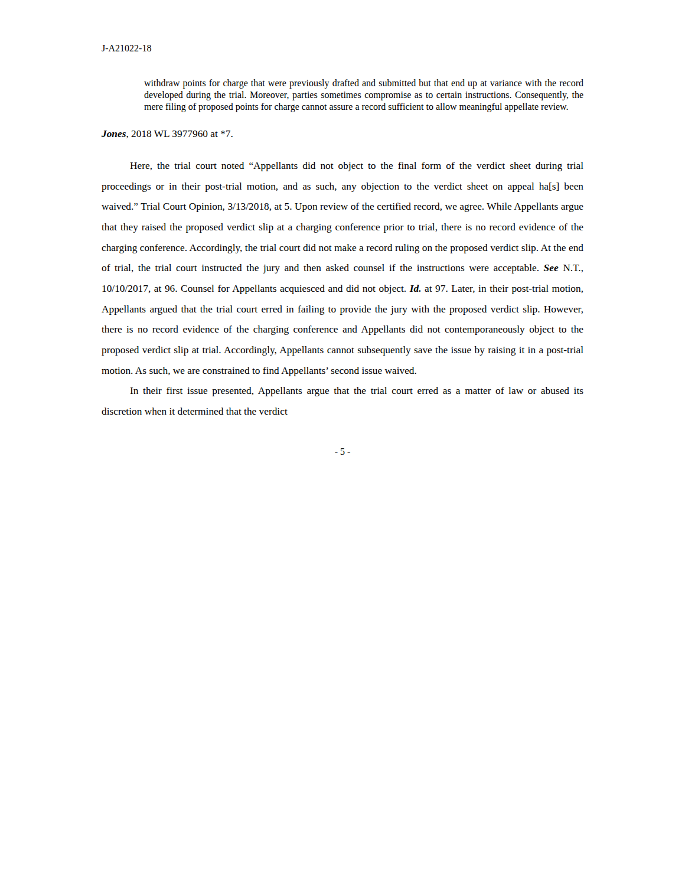J-A21022-18
withdraw points for charge that were previously drafted and submitted but that end up at variance with the record developed during the trial. Moreover, parties sometimes compromise as to certain instructions. Consequently, the mere filing of proposed points for charge cannot assure a record sufficient to allow meaningful appellate review.
Jones, 2018 WL 3977960 at *7.
Here, the trial court noted “Appellants did not object to the final form of the verdict sheet during trial proceedings or in their post-trial motion, and as such, any objection to the verdict sheet on appeal ha[s] been waived.” Trial Court Opinion, 3/13/2018, at 5. Upon review of the certified record, we agree. While Appellants argue that they raised the proposed verdict slip at a charging conference prior to trial, there is no record evidence of the charging conference. Accordingly, the trial court did not make a record ruling on the proposed verdict slip. At the end of trial, the trial court instructed the jury and then asked counsel if the instructions were acceptable. See N.T., 10/10/2017, at 96. Counsel for Appellants acquiesced and did not object. Id. at 97. Later, in their post-trial motion, Appellants argued that the trial court erred in failing to provide the jury with the proposed verdict slip. However, there is no record evidence of the charging conference and Appellants did not contemporaneously object to the proposed verdict slip at trial. Accordingly, Appellants cannot subsequently save the issue by raising it in a post-trial motion. As such, we are constrained to find Appellants’ second issue waived.
In their first issue presented, Appellants argue that the trial court erred as a matter of law or abused its discretion when it determined that the verdict
- 5 -